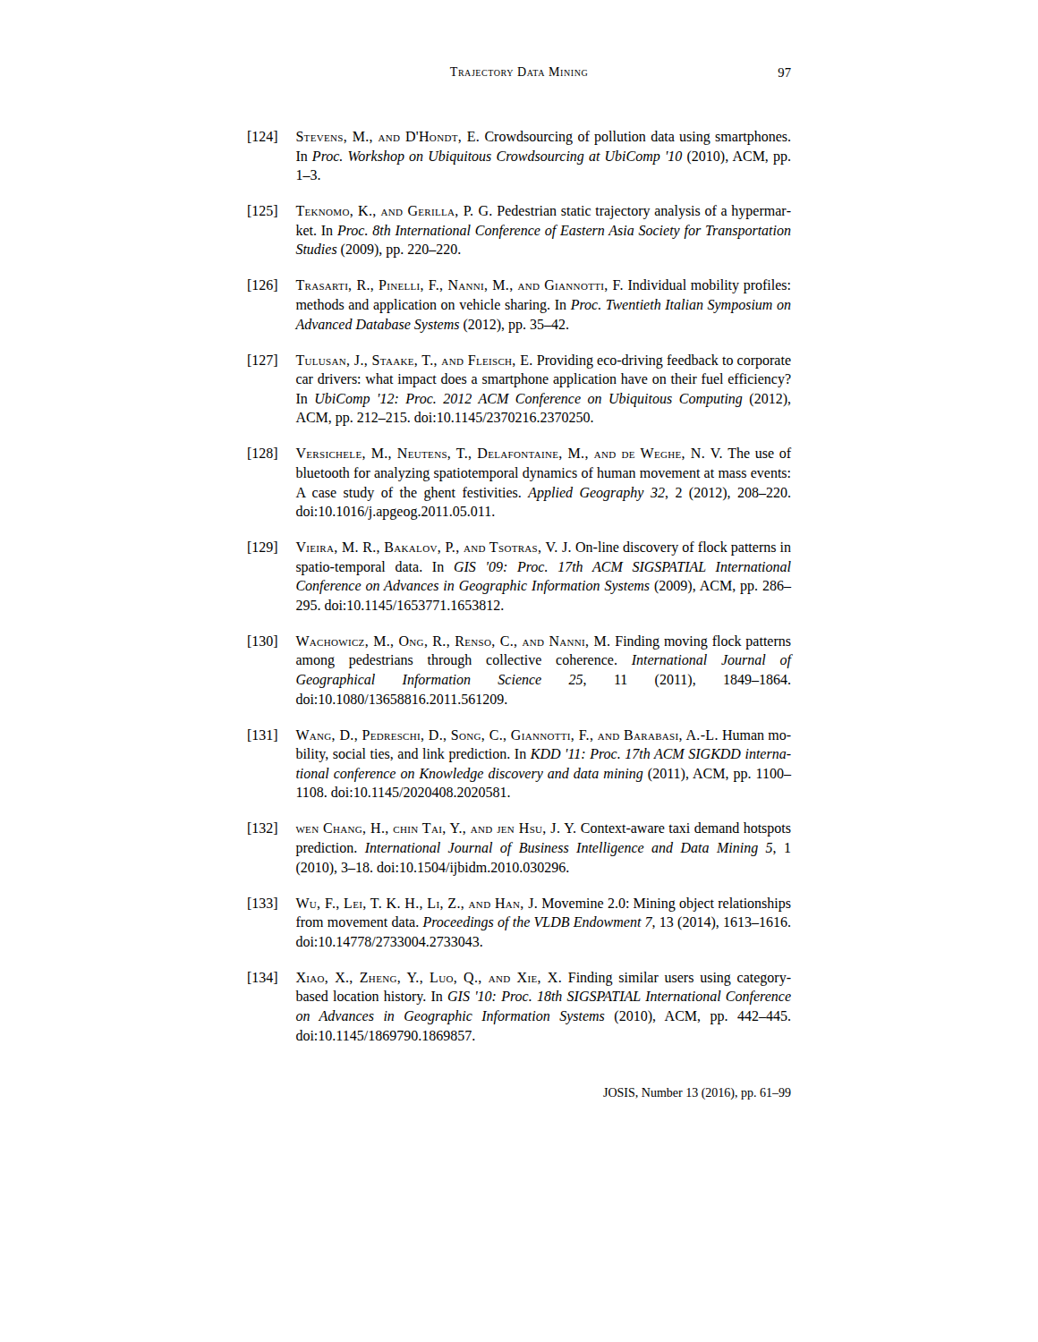Trajectory Data Mining 97
[124] Stevens, M., and D'Hondt, E. Crowdsourcing of pollution data using smartphones. In Proc. Workshop on Ubiquitous Crowdsourcing at UbiComp '10 (2010), ACM, pp. 1–3.
[125] Teknomo, K., and Gerilla, P. G. Pedestrian static trajectory analysis of a hypermarket. In Proc. 8th International Conference of Eastern Asia Society for Transportation Studies (2009), pp. 220–220.
[126] Trasarti, R., Pinelli, F., Nanni, M., and Giannotti, F. Individual mobility profiles: methods and application on vehicle sharing. In Proc. Twentieth Italian Symposium on Advanced Database Systems (2012), pp. 35–42.
[127] Tulusan, J., Staake, T., and Fleisch, E. Providing eco-driving feedback to corporate car drivers: what impact does a smartphone application have on their fuel efficiency? In UbiComp '12: Proc. 2012 ACM Conference on Ubiquitous Computing (2012), ACM, pp. 212–215. doi:10.1145/2370216.2370250.
[128] Versichele, M., Neutens, T., Delafontaine, M., and de Weghe, N. V. The use of bluetooth for analyzing spatiotemporal dynamics of human movement at mass events: A case study of the ghent festivities. Applied Geography 32, 2 (2012), 208–220. doi:10.1016/j.apgeog.2011.05.011.
[129] Vieira, M. R., Bakalov, P., and Tsotras, V. J. On-line discovery of flock patterns in spatio-temporal data. In GIS '09: Proc. 17th ACM SIGSPATIAL International Conference on Advances in Geographic Information Systems (2009), ACM, pp. 286–295. doi:10.1145/1653771.1653812.
[130] Wachowicz, M., Ong, R., Renso, C., and Nanni, M. Finding moving flock patterns among pedestrians through collective coherence. International Journal of Geographical Information Science 25, 11 (2011), 1849–1864. doi:10.1080/13658816.2011.561209.
[131] Wang, D., Pedreschi, D., Song, C., Giannotti, F., and Barabasi, A.-L. Human mobility, social ties, and link prediction. In KDD '11: Proc. 17th ACM SIGKDD international conference on Knowledge discovery and data mining (2011), ACM, pp. 1100–1108. doi:10.1145/2020408.2020581.
[132] wen Chang, H., chin Tai, Y., and jen Hsu, J. Y. Context-aware taxi demand hotspots prediction. International Journal of Business Intelligence and Data Mining 5, 1 (2010), 3–18. doi:10.1504/ijbidm.2010.030296.
[133] Wu, F., Lei, T. K. H., Li, Z., and Han, J. Movemine 2.0: Mining object relationships from movement data. Proceedings of the VLDB Endowment 7, 13 (2014), 1613–1616. doi:10.14778/2733004.2733043.
[134] Xiao, X., Zheng, Y., Luo, Q., and Xie, X. Finding similar users using category-based location history. In GIS '10: Proc. 18th SIGSPATIAL International Conference on Advances in Geographic Information Systems (2010), ACM, pp. 442–445. doi:10.1145/1869790.1869857.
JOSIS, Number 13 (2016), pp. 61–99